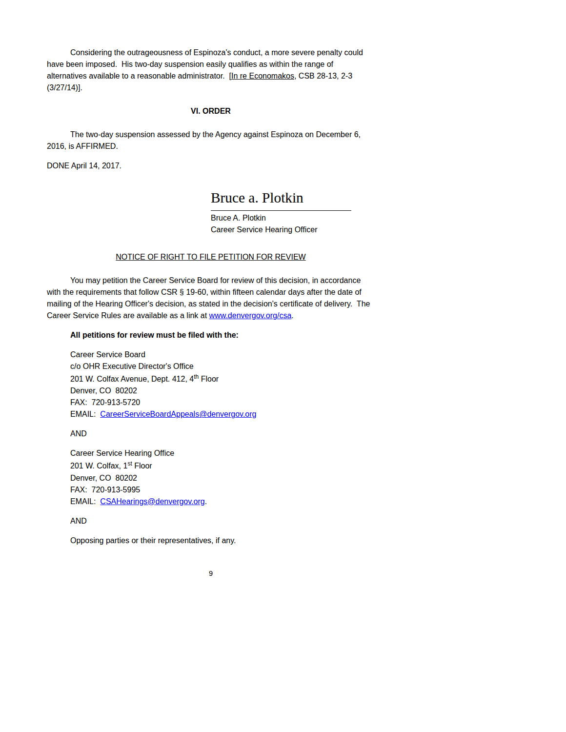Considering the outrageousness of Espinoza's conduct, a more severe penalty could have been imposed. His two-day suspension easily qualifies as within the range of alternatives available to a reasonable administrator. [In re Economakos, CSB 28-13, 2-3 (3/27/14)].
VI. ORDER
The two-day suspension assessed by the Agency against Espinoza on December 6, 2016, is AFFIRMED.
DONE April 14, 2017.
Bruce a. Plotkin
Bruce A. Plotkin
Career Service Hearing Officer
NOTICE OF RIGHT TO FILE PETITION FOR REVIEW
You may petition the Career Service Board for review of this decision, in accordance with the requirements that follow CSR § 19-60, within fifteen calendar days after the date of mailing of the Hearing Officer's decision, as stated in the decision's certificate of delivery. The Career Service Rules are available as a link at www.denvergov.org/csa.
All petitions for review must be filed with the:
Career Service Board
c/o OHR Executive Director's Office
201 W. Colfax Avenue, Dept. 412, 4th Floor
Denver, CO 80202
FAX: 720-913-5720
EMAIL: CareerServiceBoardAppeals@denvergov.org
AND
Career Service Hearing Office
201 W. Colfax, 1st Floor
Denver, CO 80202
FAX: 720-913-5995
EMAIL: CSAHearings@denvergov.org.
AND
Opposing parties or their representatives, if any.
9